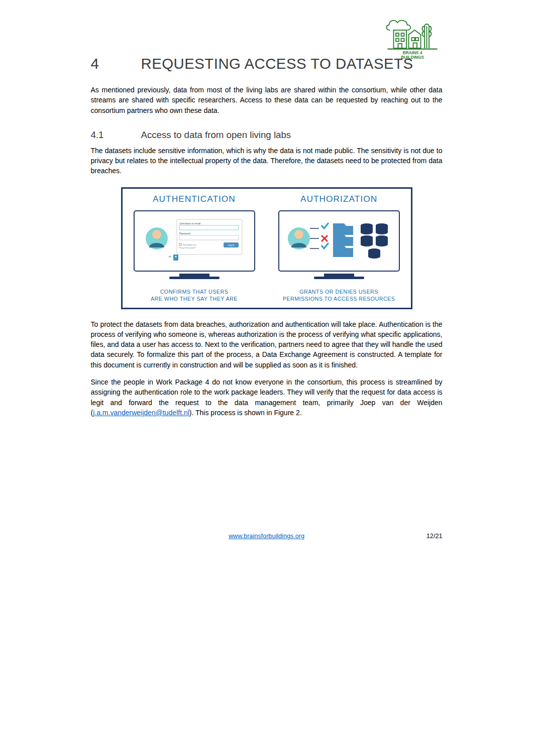BRAINS 4 BUILDINGS
4 REQUESTING ACCESS TO DATASETS
As mentioned previously, data from most of the living labs are shared within the consortium, while other data streams are shared with specific researchers. Access to these data can be requested by reaching out to the consortium partners who own these data.
4.1 Access to data from open living labs
The datasets include sensitive information, which is why the data is not made public. The sensitivity is not due to privacy but relates to the intellectual property of the data. Therefore, the datasets need to be protected from data breaches.
AUTHENTICATION
Username or email Password Remember me Forgot Password? Log in +
CONFIRMS THAT USERS
ARE WHO THEY SAY THEY ARE
AUTHORIZATION
GRANTS OR DENIES USERS
PERMISSIONS TO ACCESS RESOURCES
To protect the datasets from data breaches, authorization and authentication will take place. Authentication is the process of verifying who someone is, whereas authorization is the process of verifying what specific applications, files, and data a user has access to. Next to the verification, partners need to agree that they will handle the used data securely. To formalize this part of the process, a Data Exchange Agreement is constructed. A template for this document is currently in construction and will be supplied as soon as it is finished.
Since the people in Work Package 4 do not know everyone in the consortium, this process is streamlined by assigning the authentication role to the work package leaders. They will verify that the request for data access is legit and forward the request to the data management team, primarily Joep van der Weijden (j.a.m.vanderweijden@tudelft.nl). This process is shown in Figure 2.
www.brainsforbuildings.org 12/21